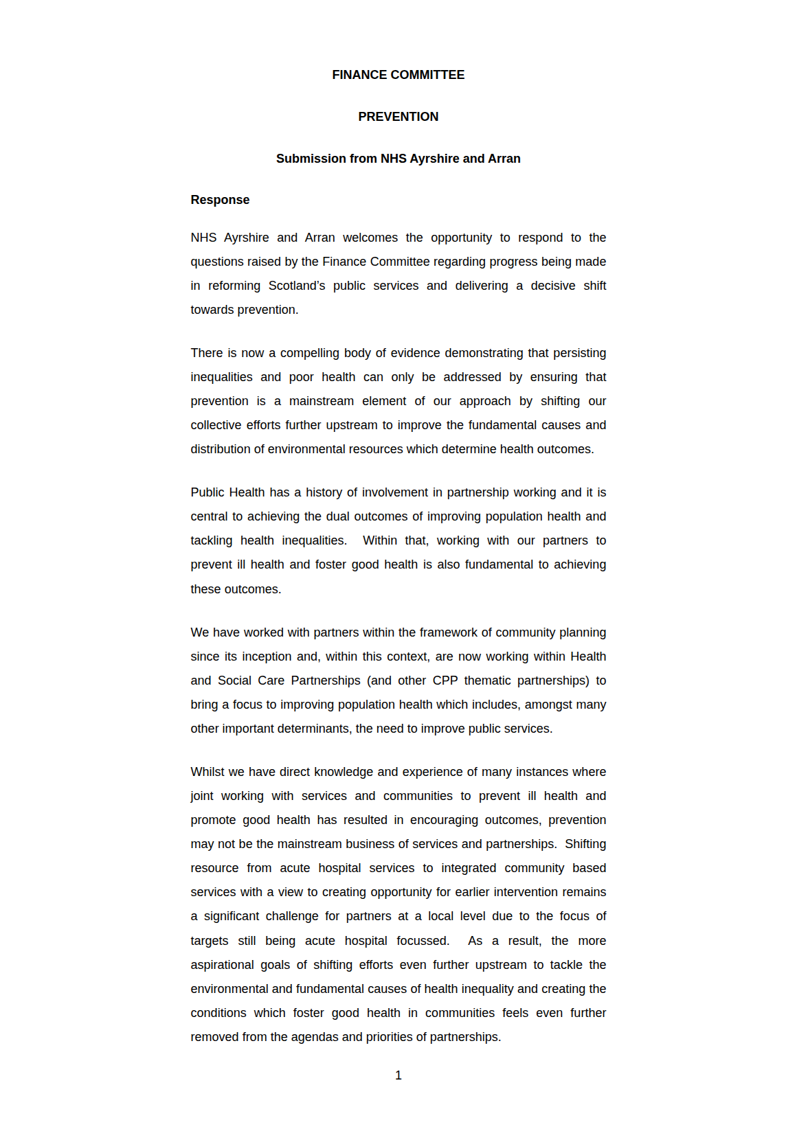FINANCE COMMITTEE
PREVENTION
Submission from NHS Ayrshire and Arran
Response
NHS Ayrshire and Arran welcomes the opportunity to respond to the questions raised by the Finance Committee regarding progress being made in reforming Scotland’s public services and delivering a decisive shift towards prevention.
There is now a compelling body of evidence demonstrating that persisting inequalities and poor health can only be addressed by ensuring that prevention is a mainstream element of our approach by shifting our collective efforts further upstream to improve the fundamental causes and distribution of environmental resources which determine health outcomes.
Public Health has a history of involvement in partnership working and it is central to achieving the dual outcomes of improving population health and tackling health inequalities. Within that, working with our partners to prevent ill health and foster good health is also fundamental to achieving these outcomes.
We have worked with partners within the framework of community planning since its inception and, within this context, are now working within Health and Social Care Partnerships (and other CPP thematic partnerships) to bring a focus to improving population health which includes, amongst many other important determinants, the need to improve public services.
Whilst we have direct knowledge and experience of many instances where joint working with services and communities to prevent ill health and promote good health has resulted in encouraging outcomes, prevention may not be the mainstream business of services and partnerships. Shifting resource from acute hospital services to integrated community based services with a view to creating opportunity for earlier intervention remains a significant challenge for partners at a local level due to the focus of targets still being acute hospital focussed. As a result, the more aspirational goals of shifting efforts even further upstream to tackle the environmental and fundamental causes of health inequality and creating the conditions which foster good health in communities feels even further removed from the agendas and priorities of partnerships.
1